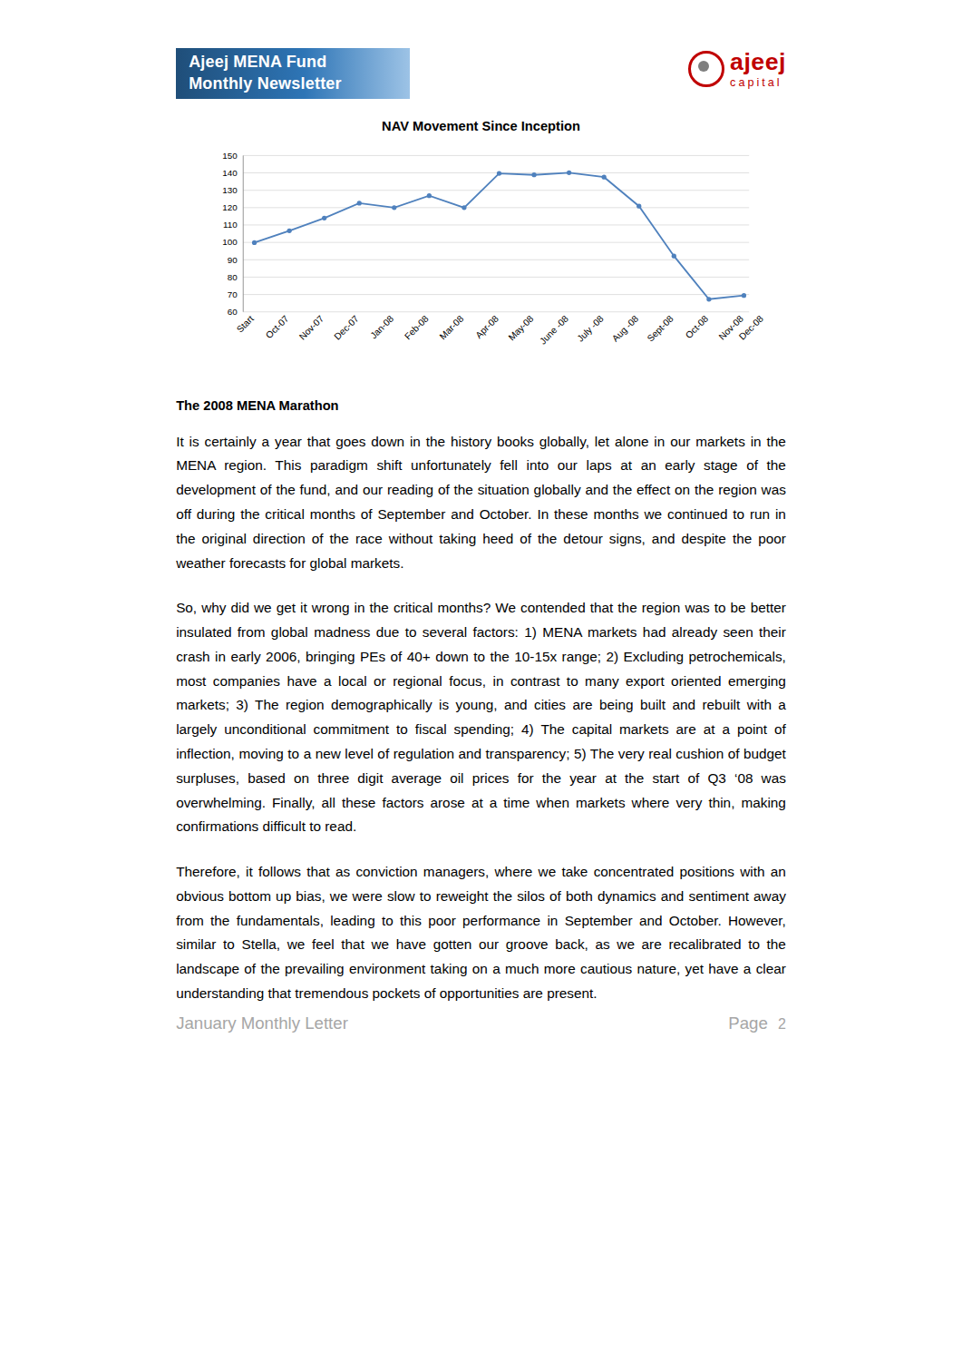Ajeej MENA Fund
Monthly Newsletter
ajeej
capital
NAV Movement Since Inception
150 140 130 120 110 100 90 80 70 60 Start Oct-07 Nov-07 Dec-07 Jan-08 Feb-08 Mar-08 Apr-08 May-08 June -08 July -08 Aug -08 Sept-08 Oct-08 Nov-08 Dec-08
The 2008 MENA Marathon
It is certainly a year that goes down in the history books globally, let alone in our markets in the MENA region. This paradigm shift unfortunately fell into our laps at an early stage of the development of the fund, and our reading of the situation globally and the effect on the region was off during the critical months of September and October. In these months we continued to run in the original direction of the race without taking heed of the detour signs, and despite the poor weather forecasts for global markets.
So, why did we get it wrong in the critical months? We contended that the region was to be better insulated from global madness due to several factors: 1) MENA markets had already seen their crash in early 2006, bringing PEs of 40+ down to the 10-15x range; 2) Excluding petrochemicals, most companies have a local or regional focus, in contrast to many export oriented emerging markets; 3) The region demographically is young, and cities are being built and rebuilt with a largely unconditional commitment to fiscal spending; 4) The capital markets are at a point of inflection, moving to a new level of regulation and transparency; 5) The very real cushion of budget surpluses, based on three digit average oil prices for the year at the start of Q3 ‘08 was overwhelming. Finally, all these factors arose at a time when markets where very thin, making confirmations difficult to read.
Therefore, it follows that as conviction managers, where we take concentrated positions with an obvious bottom up bias, we were slow to reweight the silos of both dynamics and sentiment away from the fundamentals, leading to this poor performance in September and October. However, similar to Stella, we feel that we have gotten our groove back, as we are recalibrated to the landscape of the prevailing environment taking on a much more cautious nature, yet have a clear understanding that tremendous pockets of opportunities are present.
January Monthly Letter
Page 2